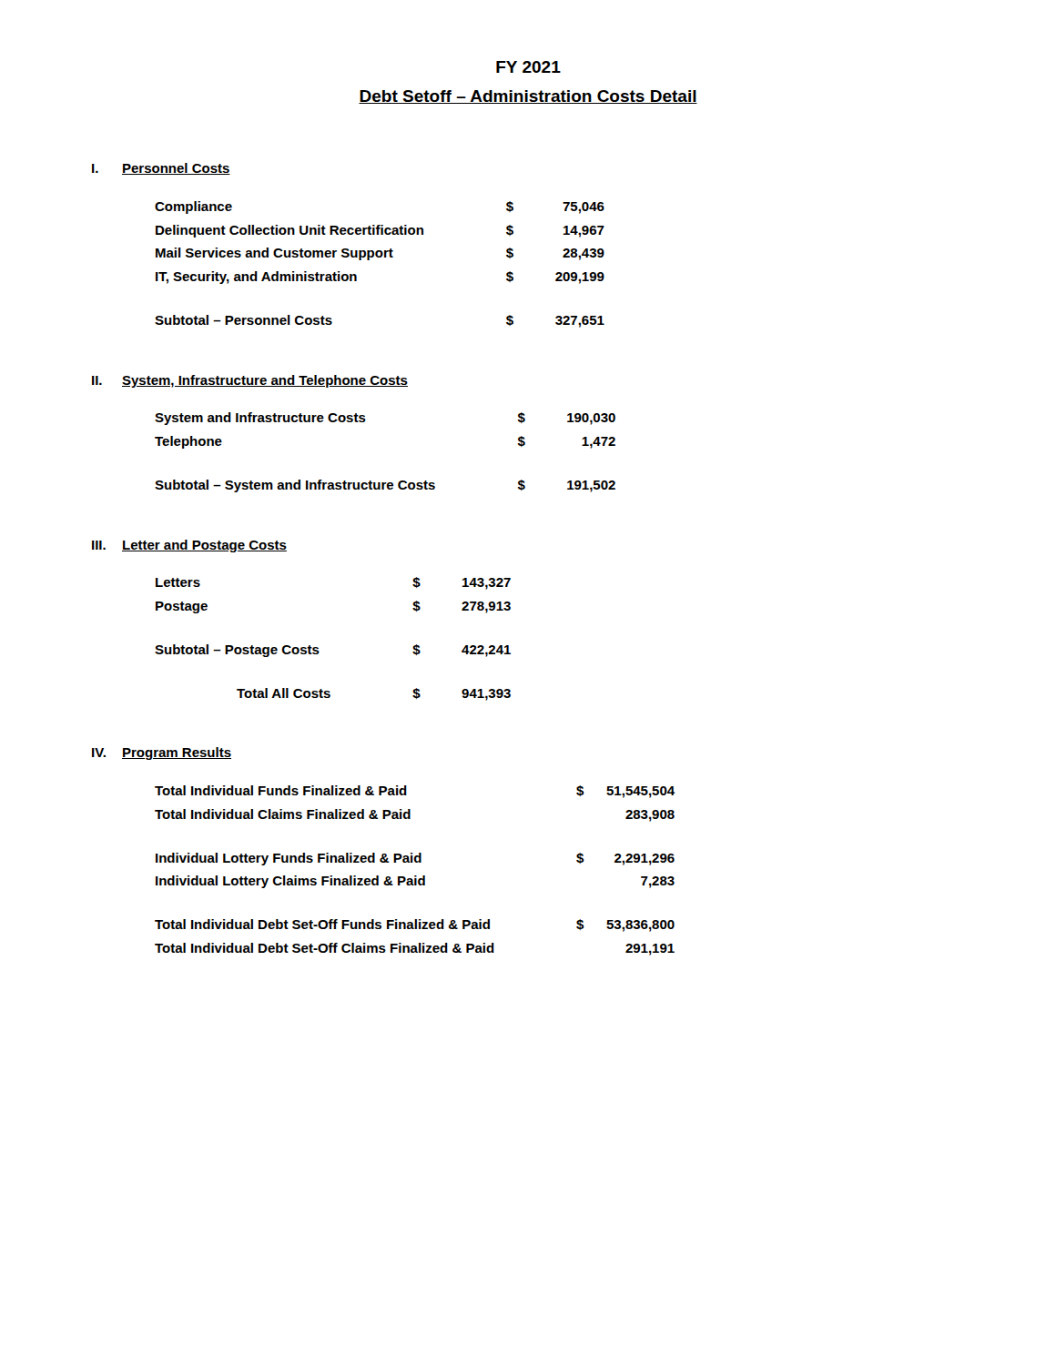FY 2021
Debt Setoff – Administration Costs Detail
I. Personnel Costs
| Compliance | $ | 75,046 |
| Delinquent Collection Unit Recertification | $ | 14,967 |
| Mail Services and Customer Support | $ | 28,439 |
| IT, Security, and Administration | $ | 209,199 |
| Subtotal – Personnel Costs | $ | 327,651 |
II. System, Infrastructure and Telephone Costs
| System and Infrastructure Costs | $ | 190,030 |
| Telephone | $ | 1,472 |
| Subtotal – System and Infrastructure Costs | $ | 191,502 |
III. Letter and Postage Costs
| Letters | $ | 143,327 |
| Postage | $ | 278,913 |
| Subtotal – Postage Costs | $ | 422,241 |
| Total All Costs | $ | 941,393 |
IV. Program Results
| Total Individual Funds Finalized & Paid | $ | 51,545,504 |
| Total Individual Claims Finalized & Paid | | 283,908 |
| Individual Lottery Funds Finalized & Paid | $ | 2,291,296 |
| Individual Lottery Claims Finalized & Paid | | 7,283 |
| Total Individual Debt Set-Off Funds Finalized & Paid | $ | 53,836,800 |
| Total Individual Debt Set-Off Claims Finalized & Paid | | 291,191 |